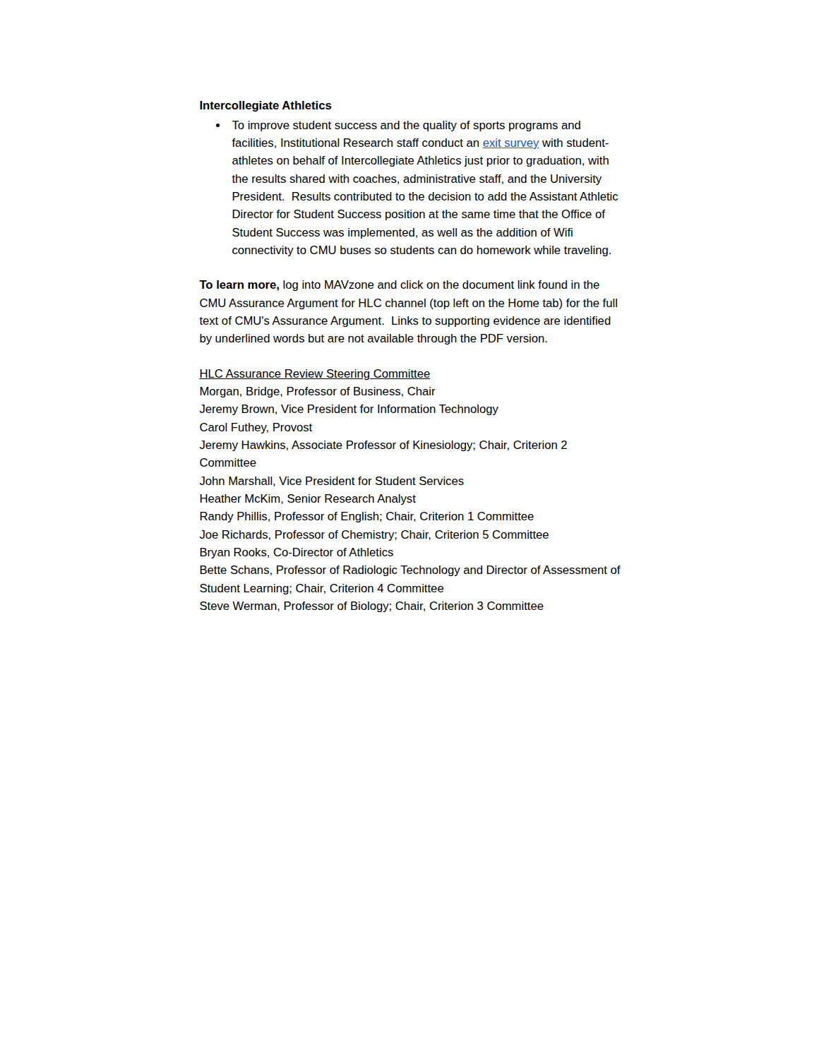Intercollegiate Athletics
To improve student success and the quality of sports programs and facilities, Institutional Research staff conduct an exit survey with student-athletes on behalf of Intercollegiate Athletics just prior to graduation, with the results shared with coaches, administrative staff, and the University President. Results contributed to the decision to add the Assistant Athletic Director for Student Success position at the same time that the Office of Student Success was implemented, as well as the addition of Wifi connectivity to CMU buses so students can do homework while traveling.
To learn more, log into MAVzone and click on the document link found in the CMU Assurance Argument for HLC channel (top left on the Home tab) for the full text of CMU's Assurance Argument. Links to supporting evidence are identified by underlined words but are not available through the PDF version.
HLC Assurance Review Steering Committee
Morgan, Bridge, Professor of Business, Chair
Jeremy Brown, Vice President for Information Technology
Carol Futhey, Provost
Jeremy Hawkins, Associate Professor of Kinesiology; Chair, Criterion 2 Committee
John Marshall, Vice President for Student Services
Heather McKim, Senior Research Analyst
Randy Phillis, Professor of English; Chair, Criterion 1 Committee
Joe Richards, Professor of Chemistry; Chair, Criterion 5 Committee
Bryan Rooks, Co-Director of Athletics
Bette Schans, Professor of Radiologic Technology and Director of Assessment of Student Learning; Chair, Criterion 4 Committee
Steve Werman, Professor of Biology; Chair, Criterion 3 Committee